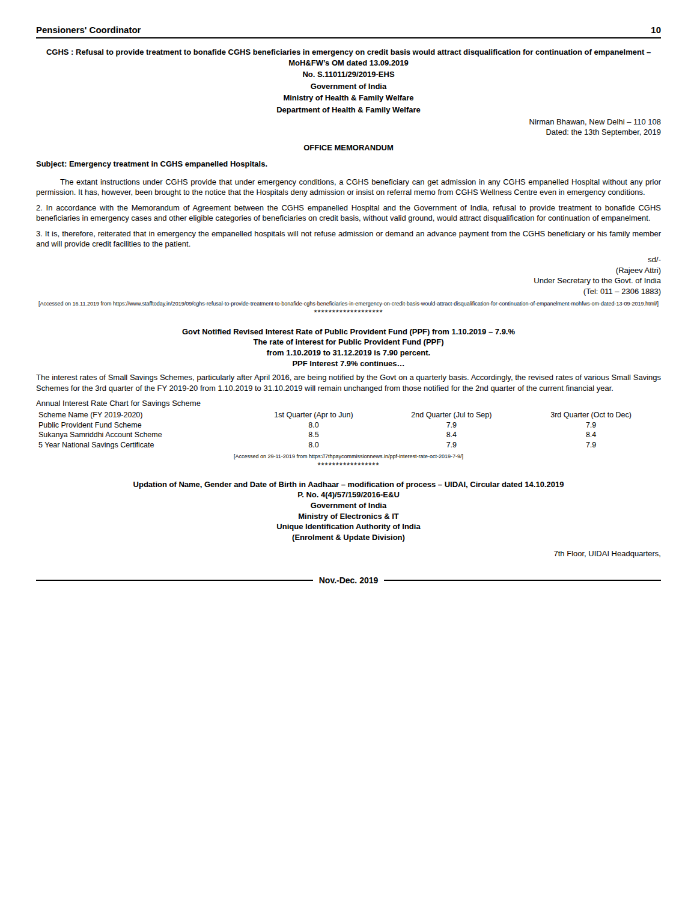Pensioners' Coordinator
10
CGHS : Refusal to provide treatment to bonafide CGHS beneficiaries in emergency on credit basis would attract disqualification for continuation of empanelment – MoH&FW’s OM dated 13.09.2019
No. S.11011/29/2019-EHS
Government of India
Ministry of Health & Family Welfare
Department of Health & Family Welfare
Nirman Bhawan, New Delhi – 110 108
Dated: the 13th September, 2019
OFFICE MEMORANDUM
Subject: Emergency treatment in CGHS empanelled Hospitals.
The extant instructions under CGHS provide that under emergency conditions, a CGHS beneficiary can get admission in any CGHS empanelled Hospital without any prior permission. It has, however, been brought to the notice that the Hospitals deny admission or insist on referral memo from CGHS Wellness Centre even in emergency conditions.
2. In accordance with the Memorandum of Agreement between the CGHS empanelled Hospital and the Government of India, refusal to provide treatment to bonafide CGHS beneficiaries in emergency cases and other eligible categories of beneficiaries on credit basis, without valid ground, would attract disqualification for continuation of empanelment.
3. It is, therefore, reiterated that in emergency the empanelled hospitals will not refuse admission or demand an advance payment from the CGHS beneficiary or his family member and will provide credit facilities to the patient.
sd/-
(Rajeev Attri)
Under Secretary to the Govt. of India
(Tel: 011 – 2306 1883)
[Accessed on 16.11.2019 from https://www.stafftoday.in/2019/09/cghs-refusal-to-provide-treatment-to-bonafide-cghs-beneficiaries-in-emergency-on-credit-basis-would-attract-disqualification-for-continuation-of-empanelment-mohfws-om-dated-13-09-2019.html/]
*******************
Govt Notified Revised Interest Rate of Public Provident Fund (PPF) from 1.10.2019 – 7.9.%
The rate of interest for Public Provident Fund (PPF)
from 1.10.2019 to 31.12.2019 is 7.90 percent.
PPF Interest 7.9% continues…
The interest rates of Small Savings Schemes, particularly after April 2016, are being notified by the Govt on a quarterly basis. Accordingly, the revised rates of various Small Savings Schemes for the 3rd quarter of the FY 2019-20 from 1.10.2019 to 31.10.2019 will remain unchanged from those notified for the 2nd quarter of the current financial year.
Annual Interest Rate Chart for Savings Scheme
| Scheme Name (FY 2019-2020) | 1st Quarter (Apr to Jun) | 2nd Quarter (Jul to Sep) | 3rd Quarter (Oct to Dec) |
| Public Provident Fund Scheme | 8.0 | 7.9 | 7.9 |
| Sukanya Samriddhi Account Scheme | 8.5 | 8.4 | 8.4 |
| 5 Year National Savings Certificate | 8.0 | 7.9 | 7.9 |
[Accessed on 29-11-2019 from https://7thpaycommissionnews.in/ppf-interest-rate-oct-2019-7-9/]
*****************
Updation of Name, Gender and Date of Birth in Aadhaar – modification of process – UIDAI, Circular dated 14.10.2019
P. No. 4(4)/57/159/2016-E&U
Government of India
Ministry of Electronics & IT
Unique Identification Authority of India
(Enrolment & Update Division)
7th Floor, UIDAI Headquarters,
Nov.-Dec. 2019